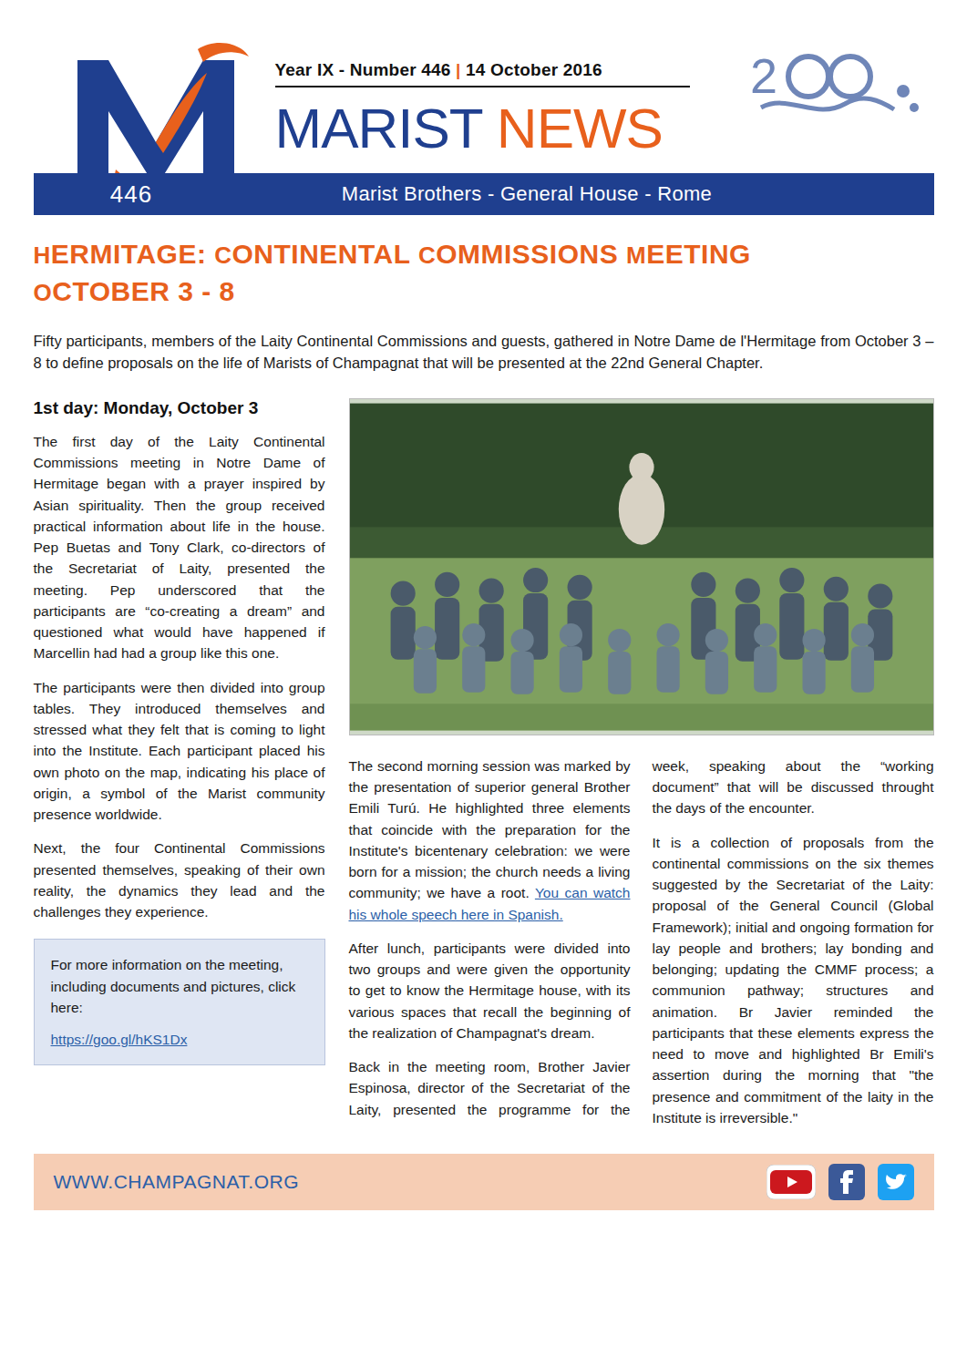2
Year IX - Number 446 | 14 October 2016
MARIST NEWS
446
Marist Brothers - General House - Rome
HERMITAGE: CONTINENTAL COMMISSIONS MEETING OCTOBER 3 - 8
Fifty participants, members of the Laity Continental Commissions and guests, gathered in Notre Dame de l'Hermitage from October 3 – 8 to define proposals on the life of Marists of Champagnat that will be presented at the 22nd General Chapter.
1st day: Monday, October 3
The first day of the Laity Continental Commissions meeting in Notre Dame of Hermitage began with a prayer inspired by Asian spirituality. Then the group received practical information about life in the house. Pep Buetas and Tony Clark, co-directors of the Secretariat of Laity, presented the meeting. Pep underscored that the participants are “co-creating a dream” and questioned what would have happened if Marcellin had had a group like this one.
The participants were then divided into group tables. They introduced themselves and stressed what they felt that is coming to light into the Institute. Each participant placed his own photo on the map, indicating his place of origin, a symbol of the Marist community presence worldwide.
Next, the four Continental Commissions presented themselves, speaking of their own reality, the dynamics they lead and the challenges they experience.
For more information on the meeting, including documents and pictures, click here:
https://goo.gl/hKS1Dx
The second morning session was marked by the presentation of superior general Brother Emili Turú. He highlighted three elements that coincide with the preparation for the Institute's bicentenary celebration: we were born for a mission; the church needs a living community; we have a root. You can watch his whole speech here in Spanish.
After lunch, participants were divided into two groups and were given the opportunity to get to know the Hermitage house, with its various spaces that recall the beginning of the realization of Champagnat's dream.
Back in the meeting room, Brother Javier Espinosa, director of the Secretariat of the Laity, presented the programme for the week, speaking about the “working document” that will be discussed throught the days of the encounter.
It is a collection of proposals from the continental commissions on the six themes suggested by the Secretariat of the Laity: proposal of the General Council (Global Framework); initial and ongoing formation for lay people and brothers; lay bonding and belonging; updating the CMMF process; a communion pathway; structures and animation. Br Javier reminded the participants that these elements express the need to move and highlighted Br Emili's assertion during the morning that "the presence and commitment of the laity in the Institute is irreversible."
WWW.CHAMPAGNAT.ORG